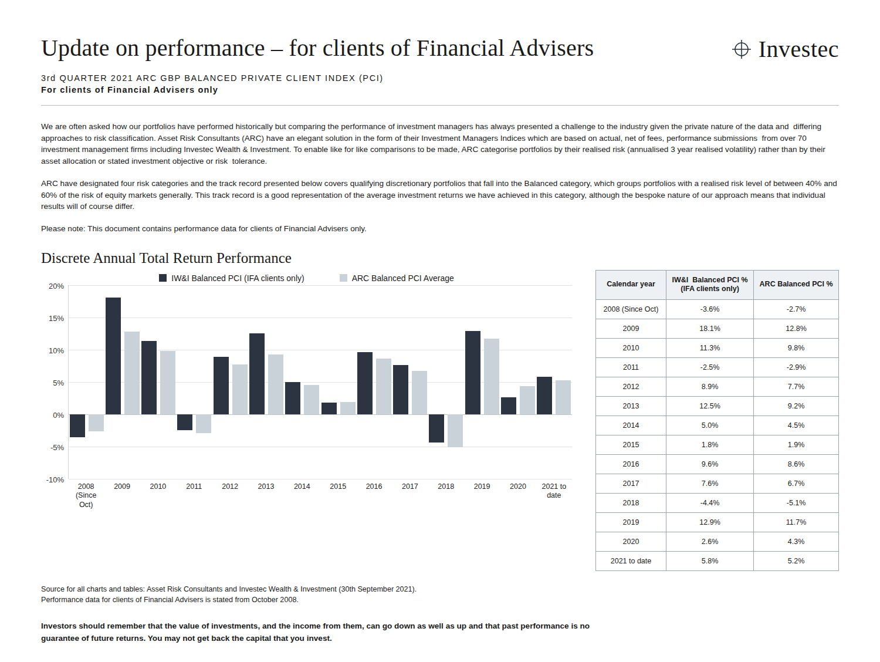Update on performance – for clients of Financial Advisers
Investec
3rd QUARTER 2021 ARC GBP BALANCED PRIVATE CLIENT INDEX (PCI) For clients of Financial Advisers only
We are often asked how our portfolios have performed historically but comparing the performance of investment managers has always presented a challenge to the industry given the private nature of the data and differing approaches to risk classification. Asset Risk Consultants (ARC) have an elegant solution in the form of their Investment Managers Indices which are based on actual, net of fees, performance submissions from over 70 investment management firms including Investec Wealth & Investment. To enable like for like comparisons to be made, ARC categorise portfolios by their realised risk (annualised 3 year realised volatility) rather than by their asset allocation or stated investment objective or risk tolerance.
ARC have designated four risk categories and the track record presented below covers qualifying discretionary portfolios that fall into the Balanced category, which groups portfolios with a realised risk level of between 40% and 60% of the risk of equity markets generally. This track record is a good representation of the average investment returns we have achieved in this category, although the bespoke nature of our approach means that individual results will of course differ.
Please note: This document contains performance data for clients of Financial Advisers only.
Discrete Annual Total Return Performance
IW&I Balanced PCI (IFA clients only)
ARC Balanced PCI Average
20%
15%
10%
5%
0%
-5%
-10%
2008
(Since
Oct)
2009
2010
2011
2012
2013
2014
2015
2016
2017
2018
2019
2020
2021 to
date
| Calendar year | IW&I Balanced PCI % (IFA clients only) | ARC Balanced PCI % |
| --- | --- | --- |
| 2008 (Since Oct) | -3.6% | -2.7% |
| 2009 | 18.1% | 12.8% |
| 2010 | 11.3% | 9.8% |
| 2011 | -2.5% | -2.9% |
| 2012 | 8.9% | 7.7% |
| 2013 | 12.5% | 9.2% |
| 2014 | 5.0% | 4.5% |
| 2015 | 1.8% | 1.9% |
| 2016 | 9.6% | 8.6% |
| 2017 | 7.6% | 6.7% |
| 2018 | -4.4% | -5.1% |
| 2019 | 12.9% | 11.7% |
| 2020 | 2.6% | 4.3% |
| 2021 to date | 5.8% | 5.2% |
Source for all charts and tables: Asset Risk Consultants and Investec Wealth & Investment (30th September 2021).
Performance data for clients of Financial Advisers is stated from October 2008.
Investors should remember that the value of investments, and the income from them, can go down as well as up and that past performance is no guarantee of future returns. You may not get back the capital that you invest.